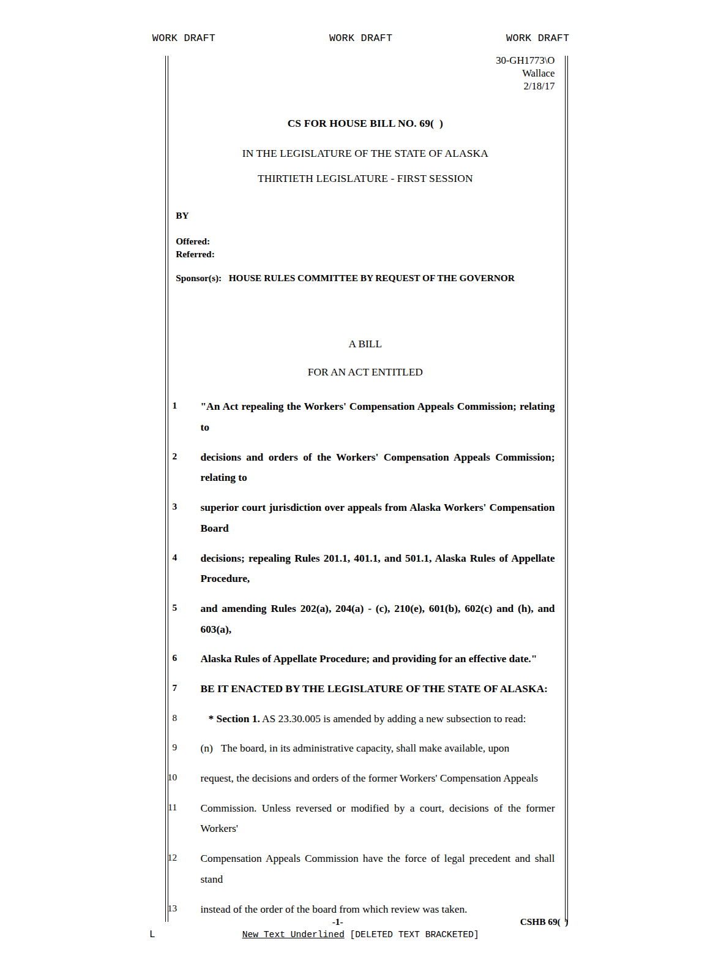WORK DRAFT WORK DRAFT WORK DRAFT
30-GH1773\O
Wallace
2/18/17
CS FOR HOUSE BILL NO. 69( )
IN THE LEGISLATURE OF THE STATE OF ALASKA
THIRTIETH LEGISLATURE - FIRST SESSION
BY
Offered:
Referred:
Sponsor(s): HOUSE RULES COMMITTEE BY REQUEST OF THE GOVERNOR
A BILL
FOR AN ACT ENTITLED
"An Act repealing the Workers' Compensation Appeals Commission; relating to
decisions and orders of the Workers' Compensation Appeals Commission; relating to
superior court jurisdiction over appeals from Alaska Workers' Compensation Board
decisions; repealing Rules 201.1, 401.1, and 501.1, Alaska Rules of Appellate Procedure,
and amending Rules 202(a), 204(a) - (c), 210(e), 601(b), 602(c) and (h), and 603(a),
Alaska Rules of Appellate Procedure; and providing for an effective date."
BE IT ENACTED BY THE LEGISLATURE OF THE STATE OF ALASKA:
* Section 1. AS 23.30.005 is amended by adding a new subsection to read:
(n) The board, in its administrative capacity, shall make available, upon
request, the decisions and orders of the former Workers' Compensation Appeals
Commission. Unless reversed or modified by a court, decisions of the former Workers'
Compensation Appeals Commission have the force of legal precedent and shall stand
instead of the order of the board from which review was taken.
-1- CSHB 69( )
L New Text Underlined [DELETED TEXT BRACKETED]